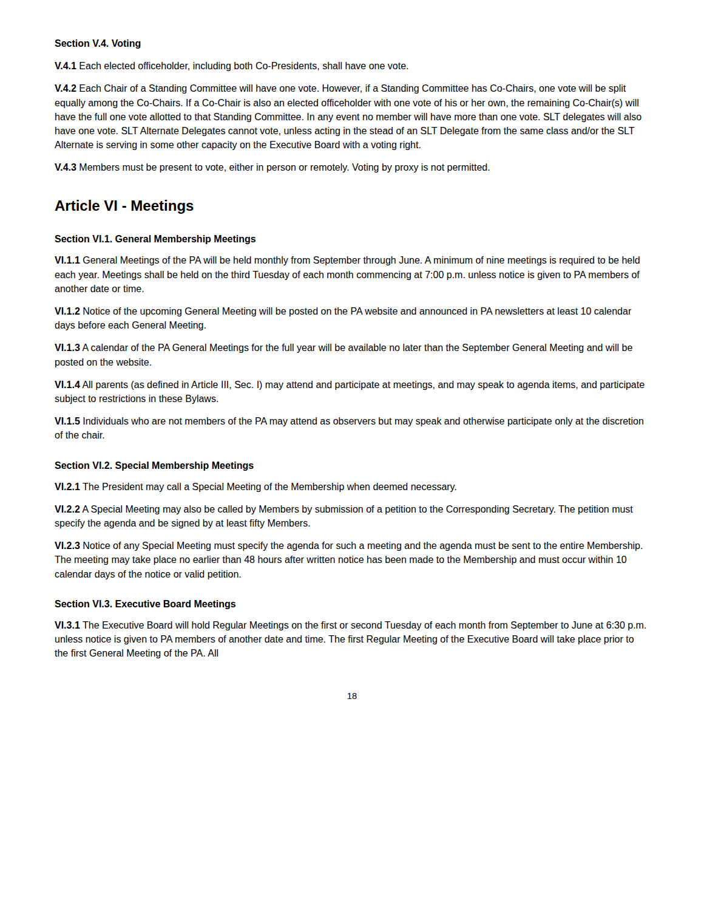Section V.4. Voting
V.4.1 Each elected officeholder, including both Co-Presidents, shall have one vote.
V.4.2 Each Chair of a Standing Committee will have one vote. However, if a Standing Committee has Co-Chairs, one vote will be split equally among the Co-Chairs. If a Co-Chair is also an elected officeholder with one vote of his or her own, the remaining Co-Chair(s) will have the full one vote allotted to that Standing Committee. In any event no member will have more than one vote. SLT delegates will also have one vote. SLT Alternate Delegates cannot vote, unless acting in the stead of an SLT Delegate from the same class and/or the SLT Alternate is serving in some other capacity on the Executive Board with a voting right.
V.4.3 Members must be present to vote, either in person or remotely. Voting by proxy is not permitted.
Article VI - Meetings
Section VI.1. General Membership Meetings
VI.1.1 General Meetings of the PA will be held monthly from September through June. A minimum of nine meetings is required to be held each year. Meetings shall be held on the third Tuesday of each month commencing at 7:00 p.m. unless notice is given to PA members of another date or time.
VI.1.2 Notice of the upcoming General Meeting will be posted on the PA website and announced in PA newsletters at least 10 calendar days before each General Meeting.
VI.1.3 A calendar of the PA General Meetings for the full year will be available no later than the September General Meeting and will be posted on the website.
VI.1.4 All parents (as defined in Article III, Sec. I) may attend and participate at meetings, and may speak to agenda items, and participate subject to restrictions in these Bylaws.
VI.1.5 Individuals who are not members of the PA may attend as observers but may speak and otherwise participate only at the discretion of the chair.
Section VI.2. Special Membership Meetings
VI.2.1 The President may call a Special Meeting of the Membership when deemed necessary.
VI.2.2 A Special Meeting may also be called by Members by submission of a petition to the Corresponding Secretary. The petition must specify the agenda and be signed by at least fifty Members.
VI.2.3 Notice of any Special Meeting must specify the agenda for such a meeting and the agenda must be sent to the entire Membership. The meeting may take place no earlier than 48 hours after written notice has been made to the Membership and must occur within 10 calendar days of the notice or valid petition.
Section VI.3. Executive Board Meetings
VI.3.1 The Executive Board will hold Regular Meetings on the first or second Tuesday of each month from September to June at 6:30 p.m. unless notice is given to PA members of another date and time. The first Regular Meeting of the Executive Board will take place prior to the first General Meeting of the PA. All
18